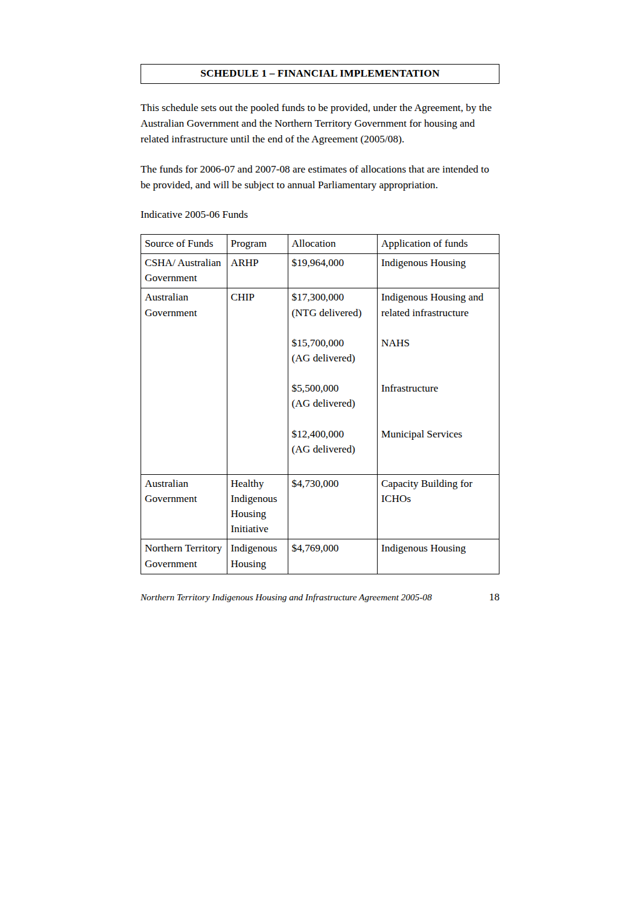SCHEDULE 1 – FINANCIAL IMPLEMENTATION
This schedule sets out the pooled funds to be provided, under the Agreement, by the Australian Government and the Northern Territory Government for housing and related infrastructure until the end of the Agreement (2005/08).
The funds for 2006-07 and 2007-08 are estimates of allocations that are intended to be provided, and will be subject to annual Parliamentary appropriation.
Indicative 2005-06 Funds
| Source of Funds | Program | Allocation | Application of funds |
| CSHA/ Australian Government | ARHP | $19,964,000 | Indigenous Housing |
| Australian Government | CHIP | $17,300,000 (NTG delivered) $15,700,000 (AG delivered) $5,500,000 (AG delivered) $12,400,000 (AG delivered) | Indigenous Housing and related infrastructure NAHS Infrastructure Municipal Services |
| Australian Government | Healthy Indigenous Housing Initiative | $4,730,000 | Capacity Building for ICHOs |
| Northern Territory Government | Indigenous Housing | $4,769,000 | Indigenous Housing |
Northern Territory Indigenous Housing and Infrastructure Agreement 2005-08 18